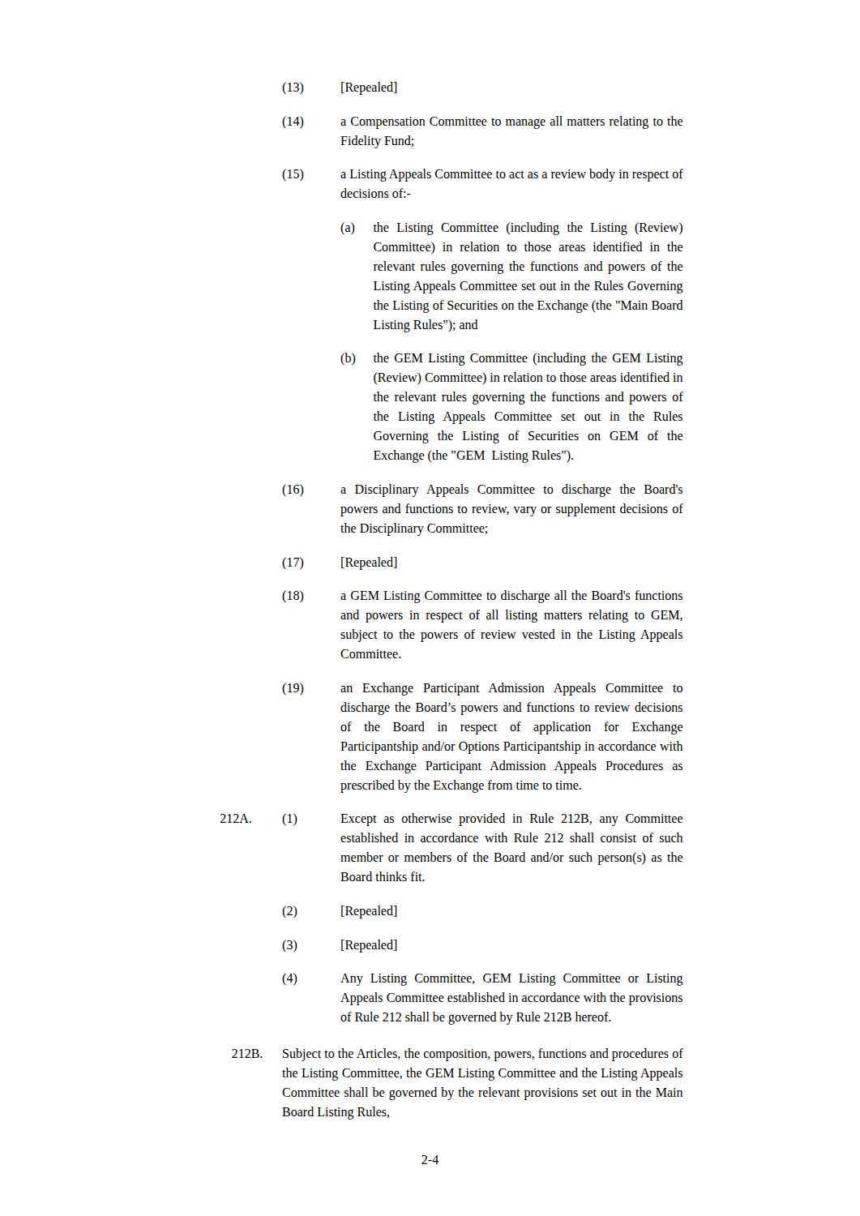(13)
[Repealed]
(14)
a Compensation Committee to manage all matters relating to the Fidelity Fund;
(15)
a Listing Appeals Committee to act as a review body in respect of decisions of:-
(a)
the Listing Committee (including the Listing (Review) Committee) in relation to those areas identified in the relevant rules governing the functions and powers of the Listing Appeals Committee set out in the Rules Governing the Listing of Securities on the Exchange (the "Main Board Listing Rules"); and
(b)
the GEM Listing Committee (including the GEM Listing (Review) Committee) in relation to those areas identified in the relevant rules governing the functions and powers of the Listing Appeals Committee set out in the Rules Governing the Listing of Securities on GEM of the Exchange (the "GEM Listing Rules").
(16)
a Disciplinary Appeals Committee to discharge the Board's powers and functions to review, vary or supplement decisions of the Disciplinary Committee;
(17)
[Repealed]
(18)
a GEM Listing Committee to discharge all the Board's functions and powers in respect of all listing matters relating to GEM, subject to the powers of review vested in the Listing Appeals Committee.
(19)
an Exchange Participant Admission Appeals Committee to discharge the Board’s powers and functions to review decisions of the Board in respect of application for Exchange Participantship and/or Options Participantship in accordance with the Exchange Participant Admission Appeals Procedures as prescribed by the Exchange from time to time.
212A.
(1)
Except as otherwise provided in Rule 212B, any Committee established in accordance with Rule 212 shall consist of such member or members of the Board and/or such person(s) as the Board thinks fit.
(2)
[Repealed]
(3)
[Repealed]
(4)
Any Listing Committee, GEM Listing Committee or Listing Appeals Committee established in accordance with the provisions of Rule 212 shall be governed by Rule 212B hereof.
212B.
Subject to the Articles, the composition, powers, functions and procedures of the Listing Committee, the GEM Listing Committee and the Listing Appeals Committee shall be governed by the relevant provisions set out in the Main Board Listing Rules,
2-4